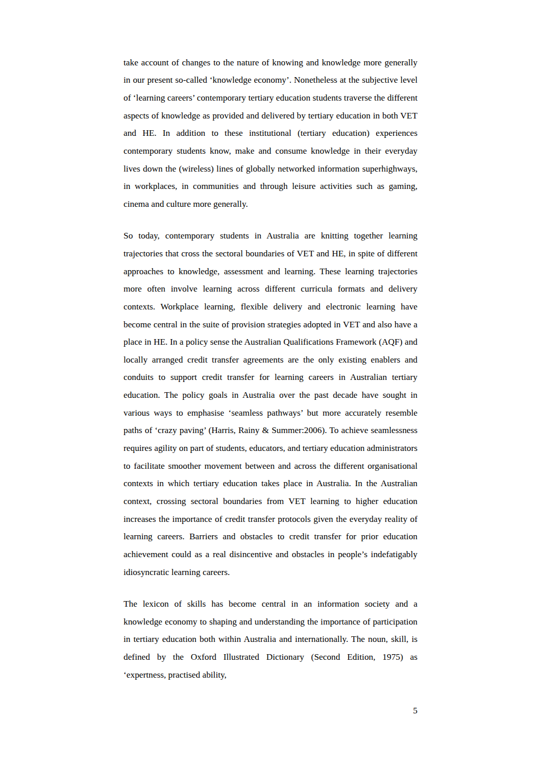take account of changes to the nature of knowing and knowledge more generally in our present so-called ‘knowledge economy’. Nonetheless at the subjective level of ‘learning careers’ contemporary tertiary education students traverse the different aspects of knowledge as provided and delivered by tertiary education in both VET and HE. In addition to these institutional (tertiary education) experiences contemporary students know, make and consume knowledge in their everyday lives down the (wireless) lines of globally networked information superhighways, in workplaces, in communities and through leisure activities such as gaming, cinema and culture more generally.
So today, contemporary students in Australia are knitting together learning trajectories that cross the sectoral boundaries of VET and HE, in spite of different approaches to knowledge, assessment and learning. These learning trajectories more often involve learning across different curricula formats and delivery contexts. Workplace learning, flexible delivery and electronic learning have become central in the suite of provision strategies adopted in VET and also have a place in HE. In a policy sense the Australian Qualifications Framework (AQF) and locally arranged credit transfer agreements are the only existing enablers and conduits to support credit transfer for learning careers in Australian tertiary education. The policy goals in Australia over the past decade have sought in various ways to emphasise ‘seamless pathways’ but more accurately resemble paths of ‘crazy paving’ (Harris, Rainy & Summer:2006). To achieve seamlessness requires agility on part of students, educators, and tertiary education administrators to facilitate smoother movement between and across the different organisational contexts in which tertiary education takes place in Australia. In the Australian context, crossing sectoral boundaries from VET learning to higher education increases the importance of credit transfer protocols given the everyday reality of learning careers. Barriers and obstacles to credit transfer for prior education achievement could as a real disincentive and obstacles in people’s indefatigably idiosyncratic learning careers.
The lexicon of skills has become central in an information society and a knowledge economy to shaping and understanding the importance of participation in tertiary education both within Australia and internationally. The noun, skill, is defined by the Oxford Illustrated Dictionary (Second Edition, 1975) as ‘expertness, practised ability,
5